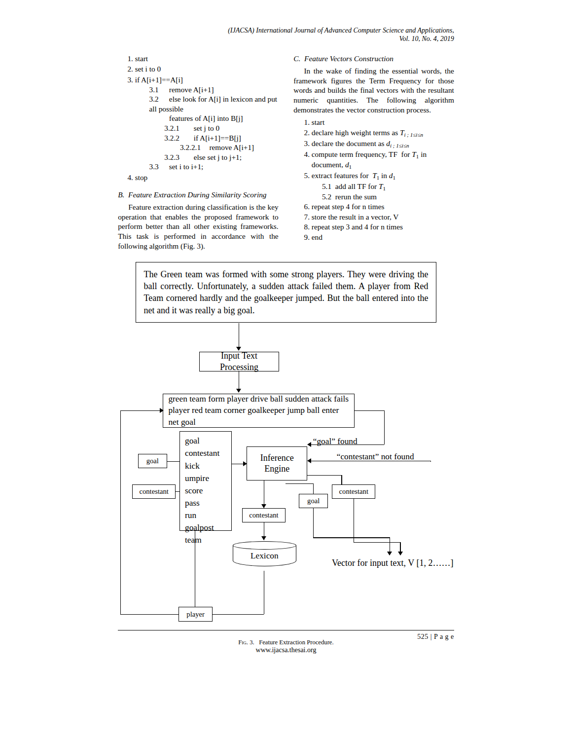(IJACSA) International Journal of Advanced Computer Science and Applications,
Vol. 10, No. 4, 2019
start
set i to 0
if A[i+1]==A[i] 3.1remove A[i+1] 3.2else look for A[i] in lexicon and put all possible features of A[i] into B[j] 3.2.1set j to 0 3.2.2if A[i+1]==B[j] 3.2.2.1remove A[i+1] 3.2.3else set j to j+1; 3.3set i to i+1;
stop
B. Feature Extraction During Similarity Scoring
Feature extraction during classification is the key operation that enables the proposed framework to perform better than all other existing frameworks. This task is performed in accordance with the following algorithm (Fig. 3).
C. Feature Vectors Construction
In the wake of finding the essential words, the framework figures the Term Frequency for those words and builds the final vectors with the resultant numeric quantities. The following algorithm demonstrates the vector construction process.
start
declare high weight terms as Ti ; 1≤i≤n
declare the document as di ; 1≤i≤n
compute term frequency, TF for T1 in document, d1
extract features for T1 in d1 5.1 add all TF for T1 5.2 rerun the sum
repeat step 4 for n times
store the result in a vector, V
repeat step 3 and 4 for n times
end
The Green team was formed with some strong players. They were driving the ball correctly. Unfortunately, a sudden attack failed them. A player from Red Team cornered hardly and the goalkeeper jumped. But the ball entered into the net and it was really a big goal.
Input Text Processing
green team form player drive ball sudden attack fails player red team corner goalkeeper jump ball enter net goal
“goal” found
“contestant” not found
goal contestant kick umpire score pass run goalpost team
Inference Engine
goal
contestant
contestant
Lexicon
goal
contestant
Vector for input text, V [1, 2……]
player
Fig. 3. Feature Extraction Procedure.
525 | P a g e
www.ijacsa.thesai.org